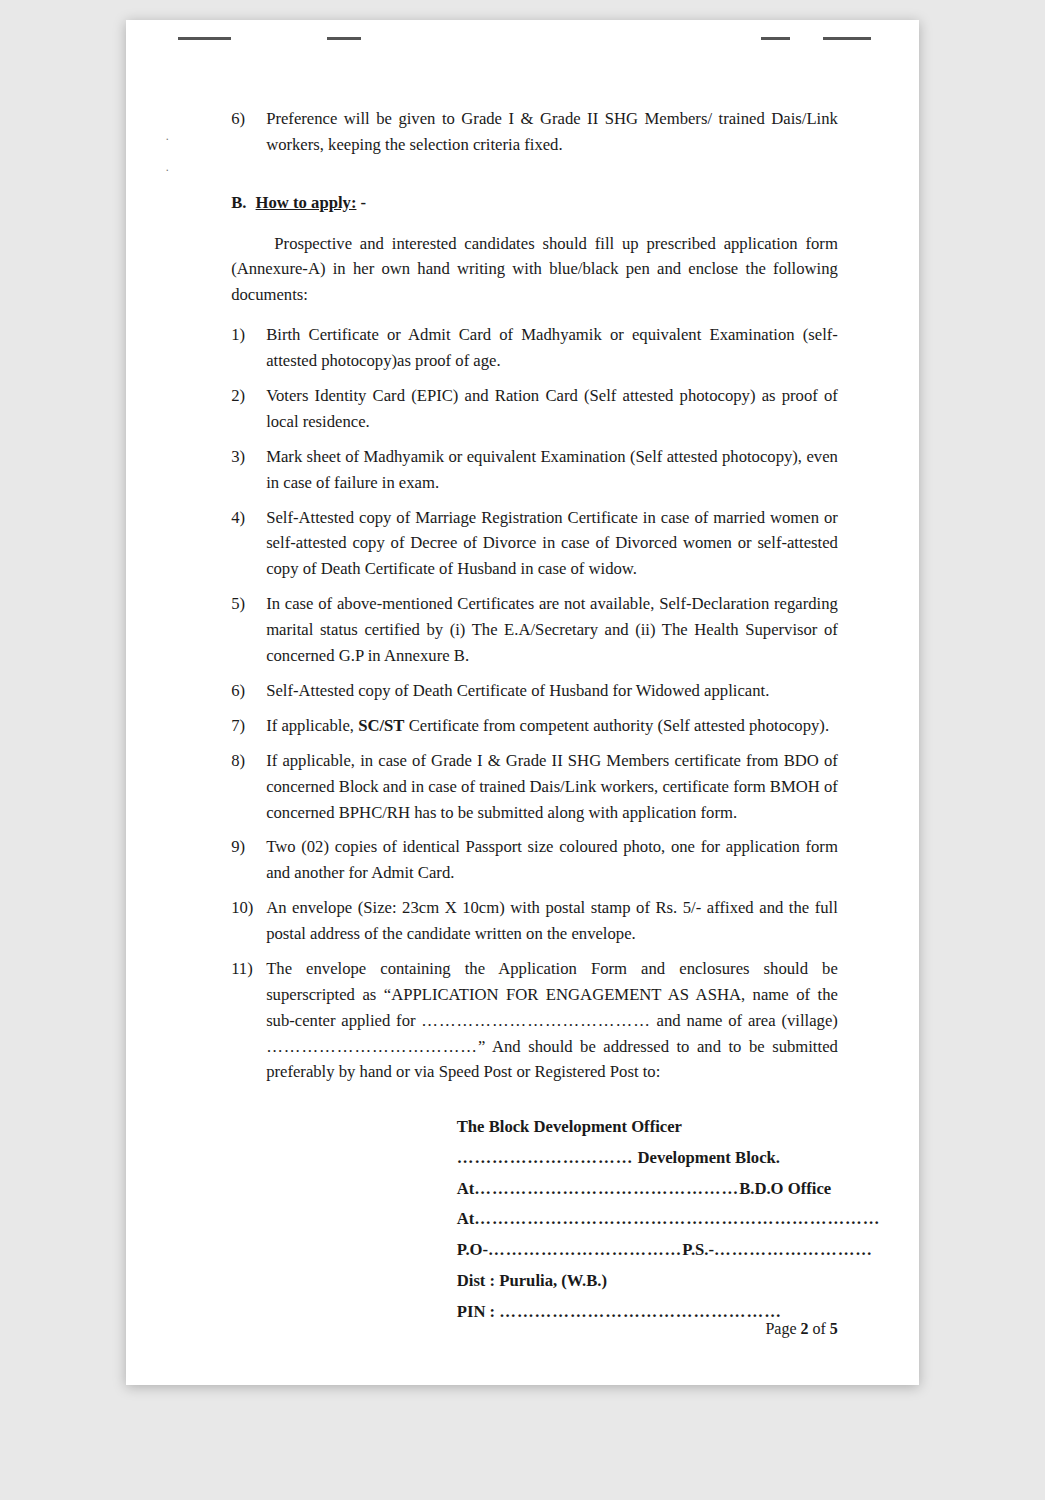.
.
6)
Preference will be given to Grade I & Grade II SHG Members/ trained Dais/Link workers, keeping the selection criteria fixed.
B. How to apply: -
Prospective and interested candidates should fill up prescribed application form (Annexure-A) in her own hand writing with blue/black pen and enclose the following documents:
1) Birth Certificate or Admit Card of Madhyamik or equivalent Examination (self-attested photocopy)as proof of age.
2) Voters Identity Card (EPIC) and Ration Card (Self attested photocopy) as proof of local residence.
3) Mark sheet of Madhyamik or equivalent Examination (Self attested photocopy), even in case of failure in exam.
4) Self-Attested copy of Marriage Registration Certificate in case of married women or self-attested copy of Decree of Divorce in case of Divorced women or self-attested copy of Death Certificate of Husband in case of widow.
5) In case of above-mentioned Certificates are not available, Self-Declaration regarding marital status certified by (i) The E.A/Secretary and (ii) The Health Supervisor of concerned G.P in Annexure B.
6) Self-Attested copy of Death Certificate of Husband for Widowed applicant.
7) If applicable, SC/ST Certificate from competent authority (Self attested photocopy).
8) If applicable, in case of Grade I & Grade II SHG Members certificate from BDO of concerned Block and in case of trained Dais/Link workers, certificate form BMOH of concerned BPHC/RH has to be submitted along with application form.
9) Two (02) copies of identical Passport size coloured photo, one for application form and another for Admit Card.
10) An envelope (Size: 23cm X 10cm) with postal stamp of Rs. 5/- affixed and the full postal address of the candidate written on the envelope.
11) The envelope containing the Application Form and enclosures should be superscripted as “APPLICATION FOR ENGAGEMENT AS ASHA, name of the sub-center applied for ………………………………… and name of area (village) ………………………………” And should be addressed to and to be submitted preferably by hand or via Speed Post or Registered Post to:
The Block Development Officer
………………………… Development Block.
At………………………………………B.D.O Office
At……………………………………………………………
P.O-……………………………P.S.-………………………
Dist : Purulia, (W.B.)
PIN : …………………………………………
Page 2 of 5